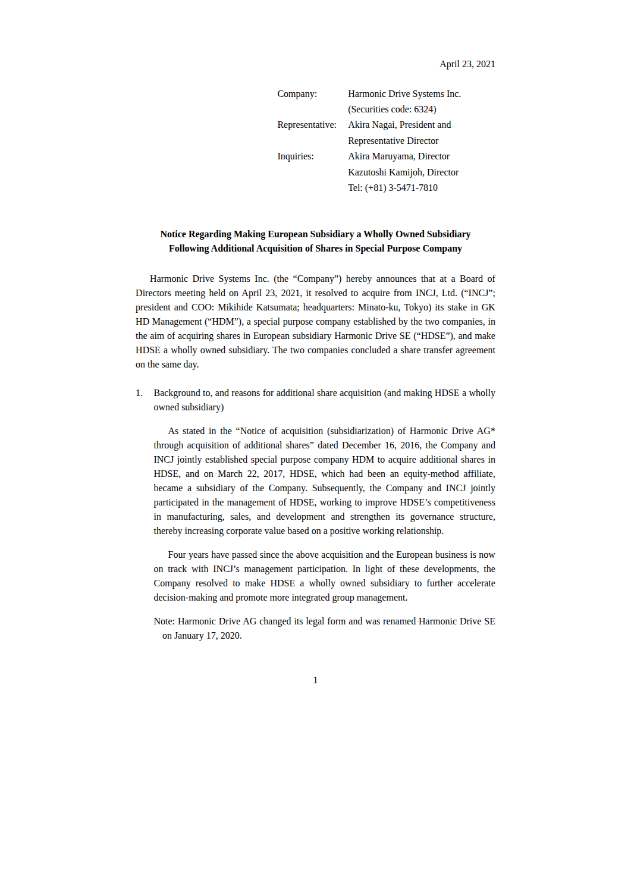April 23, 2021
| Company: | Harmonic Drive Systems Inc. |
| | (Securities code: 6324) |
| Representative: | Akira Nagai, President and |
| | Representative Director |
| Inquiries: | Akira Maruyama, Director |
| | Kazutoshi Kamijoh, Director |
| | Tel: (+81) 3-5471-7810 |
Notice Regarding Making European Subsidiary a Wholly Owned Subsidiary
Following Additional Acquisition of Shares in Special Purpose Company
Harmonic Drive Systems Inc. (the “Company”) hereby announces that at a Board of Directors meeting held on April 23, 2021, it resolved to acquire from INCJ, Ltd. (“INCJ”; president and COO: Mikihide Katsumata; headquarters: Minato-ku, Tokyo) its stake in GK HD Management (“HDM”), a special purpose company established by the two companies, in the aim of acquiring shares in European subsidiary Harmonic Drive SE (“HDSE”), and make HDSE a wholly owned subsidiary. The two companies concluded a share transfer agreement on the same day.
Background to, and reasons for additional share acquisition (and making HDSE a wholly owned subsidiary)
As stated in the “Notice of acquisition (subsidiarization) of Harmonic Drive AG* through acquisition of additional shares” dated December 16, 2016, the Company and INCJ jointly established special purpose company HDM to acquire additional shares in HDSE, and on March 22, 2017, HDSE, which had been an equity-method affiliate, became a subsidiary of the Company. Subsequently, the Company and INCJ jointly participated in the management of HDSE, working to improve HDSE’s competitiveness in manufacturing, sales, and development and strengthen its governance structure, thereby increasing corporate value based on a positive working relationship.
Four years have passed since the above acquisition and the European business is now on track with INCJ’s management participation. In light of these developments, the Company resolved to make HDSE a wholly owned subsidiary to further accelerate decision-making and promote more integrated group management.
Note: Harmonic Drive AG changed its legal form and was renamed Harmonic Drive SE on January 17, 2020.
1